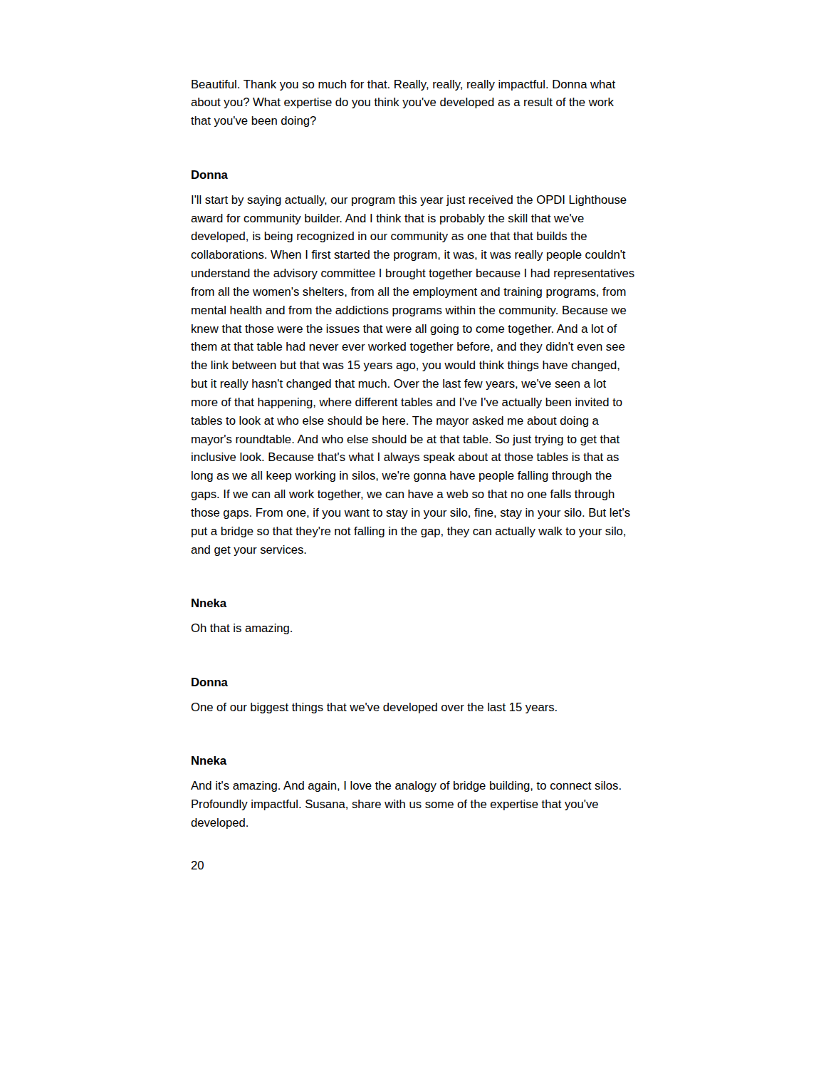Beautiful. Thank you so much for that. Really, really, really impactful. Donna what about you? What expertise do you think you've developed as a result of the work that you've been doing?
Donna
I'll start by saying actually, our program this year just received the OPDI Lighthouse award for community builder. And I think that is probably the skill that we've developed, is being recognized in our community as one that that builds the collaborations. When I first started the program, it was, it was really people couldn't understand the advisory committee I brought together because I had representatives from all the women's shelters, from all the employment and training programs, from mental health and from the addictions programs within the community. Because we knew that those were the issues that were all going to come together. And a lot of them at that table had never ever worked together before, and they didn't even see the link between but that was 15 years ago, you would think things have changed, but it really hasn't changed that much. Over the last few years, we've seen a lot more of that happening, where different tables and I've I've actually been invited to tables to look at who else should be here. The mayor asked me about doing a mayor's roundtable. And who else should be at that table. So just trying to get that inclusive look. Because that's what I always speak about at those tables is that as long as we all keep working in silos, we're gonna have people falling through the gaps. If we can all work together, we can have a web so that no one falls through those gaps. From one, if you want to stay in your silo, fine, stay in your silo. But let's put a bridge so that they're not falling in the gap, they can actually walk to your silo, and get your services.
Nneka
Oh that is amazing.
Donna
One of our biggest things that we've developed over the last 15 years.
Nneka
And it's amazing. And again, I love the analogy of bridge building, to connect silos. Profoundly impactful. Susana, share with us some of the expertise that you've developed.
20